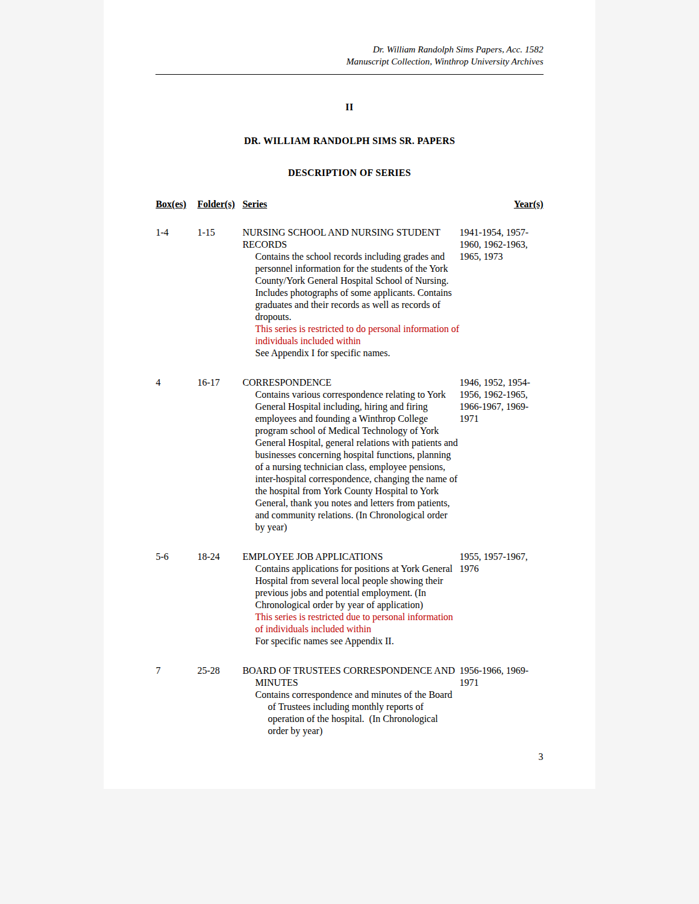Dr. William Randolph Sims Papers, Acc. 1582
Manuscript Collection, Winthrop University Archives
II
DR. WILLIAM RANDOLPH SIMS SR. PAPERS
DESCRIPTION OF SERIES
| Box(es) | Folder(s) | Series | Year(s) |
| --- | --- | --- | --- |
| 1-4 | 1-15 | Nursing School and Nursing Student Records Contains the school records including grades and personnel information for the students of the York County/York General Hospital School of Nursing. Includes photographs of some applicants. Contains graduates and their records as well as records of dropouts. This series is restricted to do personal information of individuals included within See Appendix I for specific names. | 1941-1954, 1957-1960, 1962-1963, 1965, 1973 |
| 4 | 16-17 | Correspondence Contains various correspondence relating to York General Hospital including, hiring and firing employees and founding a Winthrop College program school of Medical Technology of York General Hospital, general relations with patients and businesses concerning hospital functions, planning of a nursing technician class, employee pensions, inter-hospital correspondence, changing the name of the hospital from York County Hospital to York General, thank you notes and letters from patients, and community relations. (In Chronological order by year) | 1946, 1952, 1954-1956, 1962-1965, 1966-1967, 1969-1971 |
| 5-6 | 18-24 | Employee Job Applications Contains applications for positions at York General Hospital from several local people showing their previous jobs and potential employment. (In Chronological order by year of application) This series is restricted due to personal information of individuals included within For specific names see Appendix II. | 1955, 1957-1967, 1976 |
| 7 | 25-28 | Board of Trustees Correspondence and Minutes Contains correspondence and minutes of the Board of Trustees including monthly reports of operation of the hospital. (In Chronological order by year) | 1956-1966, 1969-1971 |
3